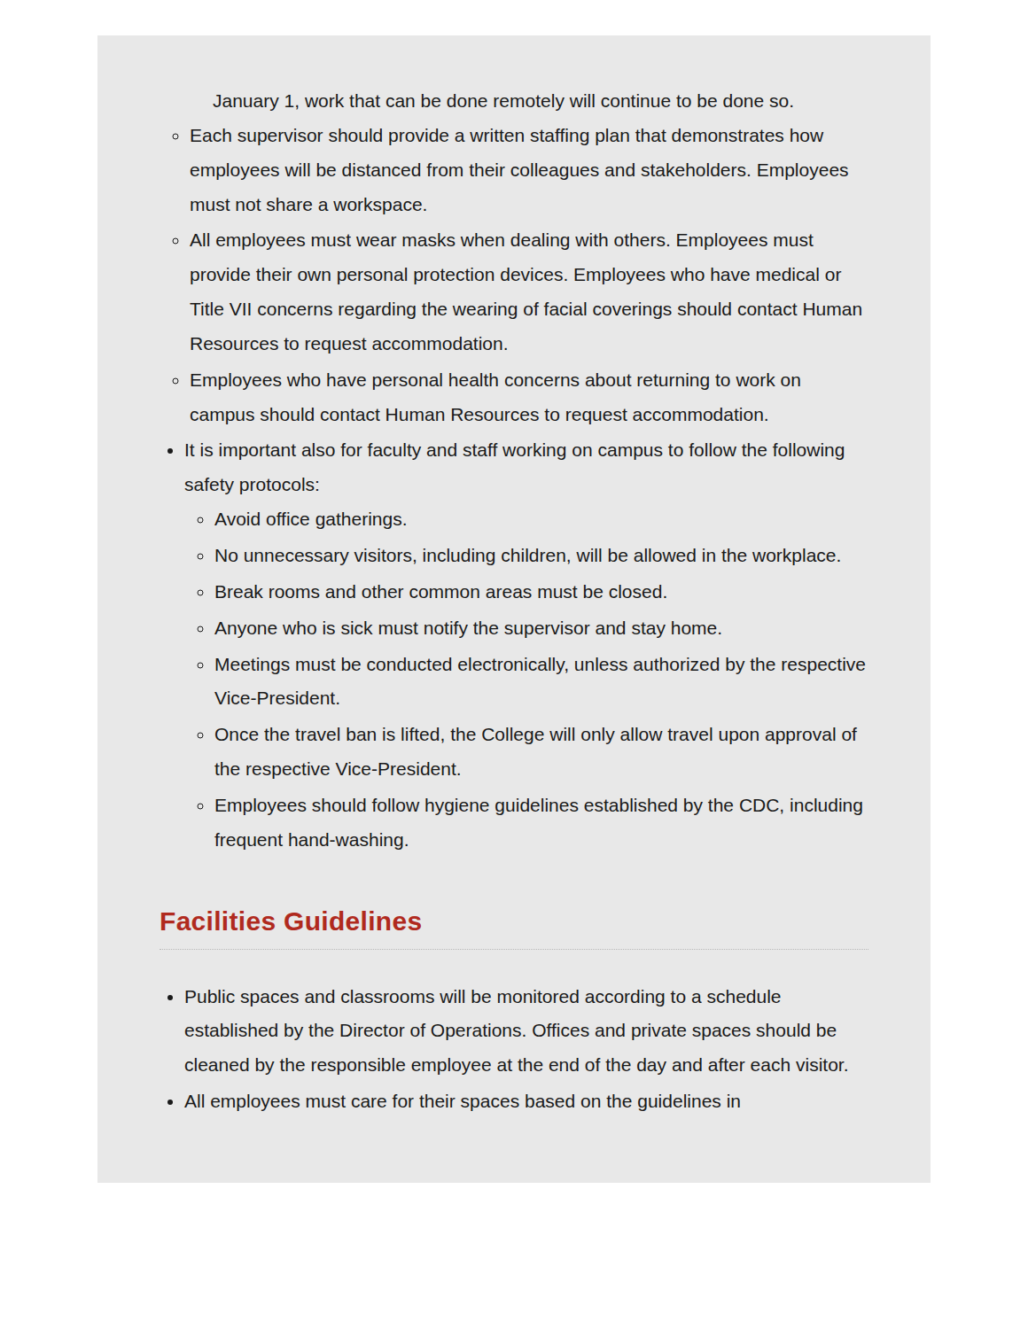January 1, work that can be done remotely will continue to be done so.
Each supervisor should provide a written staffing plan that demonstrates how employees will be distanced from their colleagues and stakeholders. Employees must not share a workspace.
All employees must wear masks when dealing with others. Employees must provide their own personal protection devices. Employees who have medical or Title VII concerns regarding the wearing of facial coverings should contact Human Resources to request accommodation.
Employees who have personal health concerns about returning to work on campus should contact Human Resources to request accommodation.
It is important also for faculty and staff working on campus to follow the following safety protocols:
Avoid office gatherings.
No unnecessary visitors, including children, will be allowed in the workplace.
Break rooms and other common areas must be closed.
Anyone who is sick must notify the supervisor and stay home.
Meetings must be conducted electronically, unless authorized by the respective Vice-President.
Once the travel ban is lifted, the College will only allow travel upon approval of the respective Vice-President.
Employees should follow hygiene guidelines established by the CDC, including frequent hand-washing.
Facilities Guidelines
Public spaces and classrooms will be monitored according to a schedule established by the Director of Operations. Offices and private spaces should be cleaned by the responsible employee at the end of the day and after each visitor.
All employees must care for their spaces based on the guidelines in